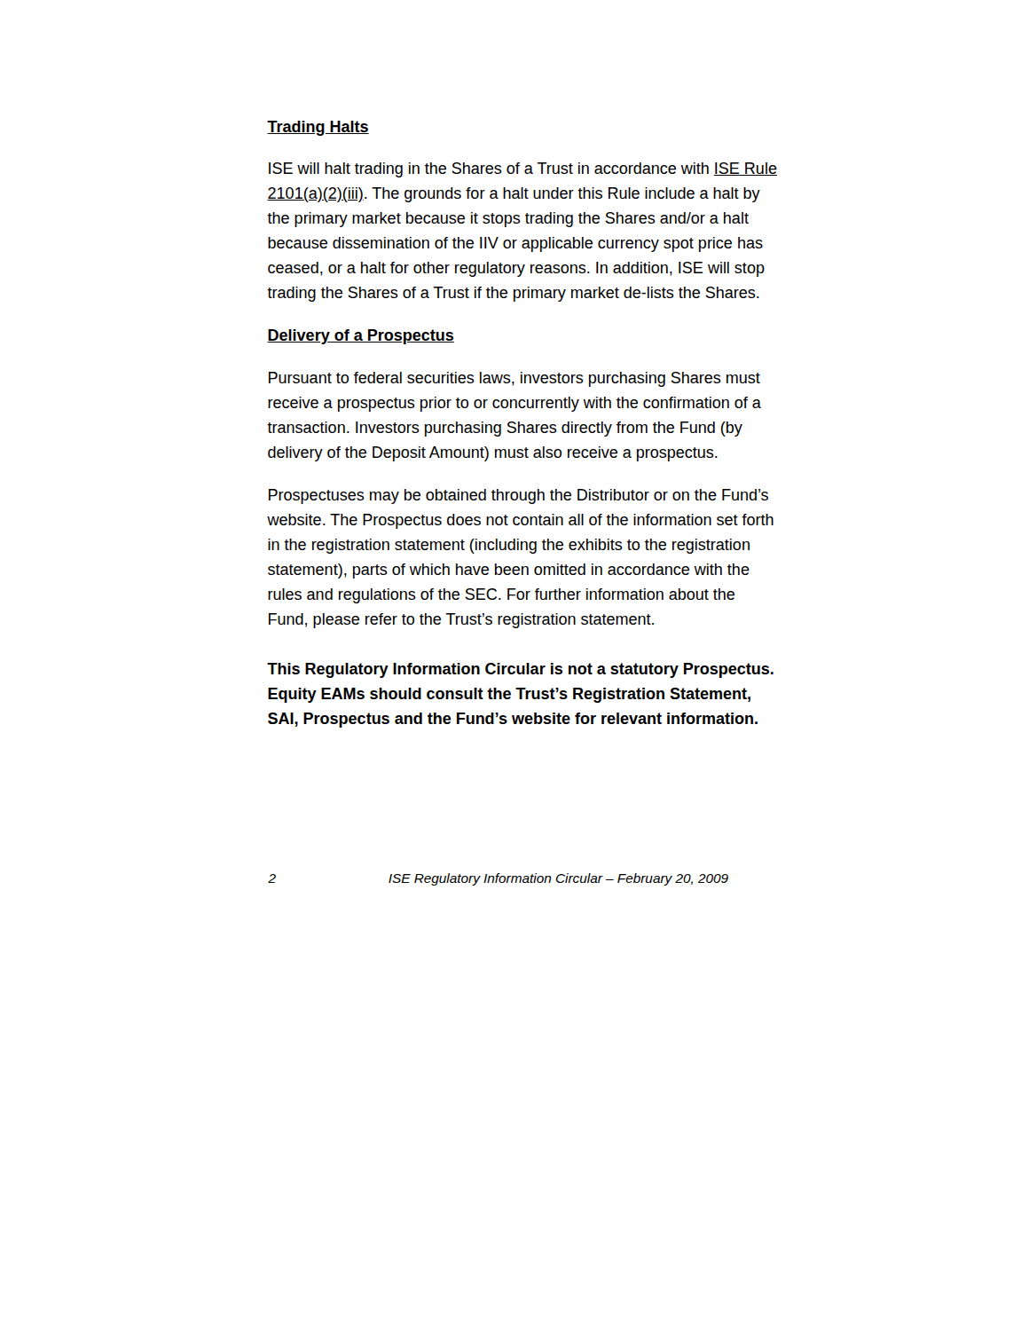Trading Halts
ISE will halt trading in the Shares of a Trust in accordance with ISE Rule 2101(a)(2)(iii). The grounds for a halt under this Rule include a halt by the primary market because it stops trading the Shares and/or a halt because dissemination of the IIV or applicable currency spot price has ceased, or a halt for other regulatory reasons. In addition, ISE will stop trading the Shares of a Trust if the primary market de-lists the Shares.
Delivery of a Prospectus
Pursuant to federal securities laws, investors purchasing Shares must receive a prospectus prior to or concurrently with the confirmation of a transaction. Investors purchasing Shares directly from the Fund (by delivery of the Deposit Amount) must also receive a prospectus.
Prospectuses may be obtained through the Distributor or on the Fund’s website. The Prospectus does not contain all of the information set forth in the registration statement (including the exhibits to the registration statement), parts of which have been omitted in accordance with the rules and regulations of the SEC. For further information about the Fund, please refer to the Trust’s registration statement.
This Regulatory Information Circular is not a statutory Prospectus. Equity EAMs should consult the Trust’s Registration Statement, SAI, Prospectus and the Fund’s website for relevant information.
| 2 | ISE Regulatory Information Circular – February 20, 2009 |